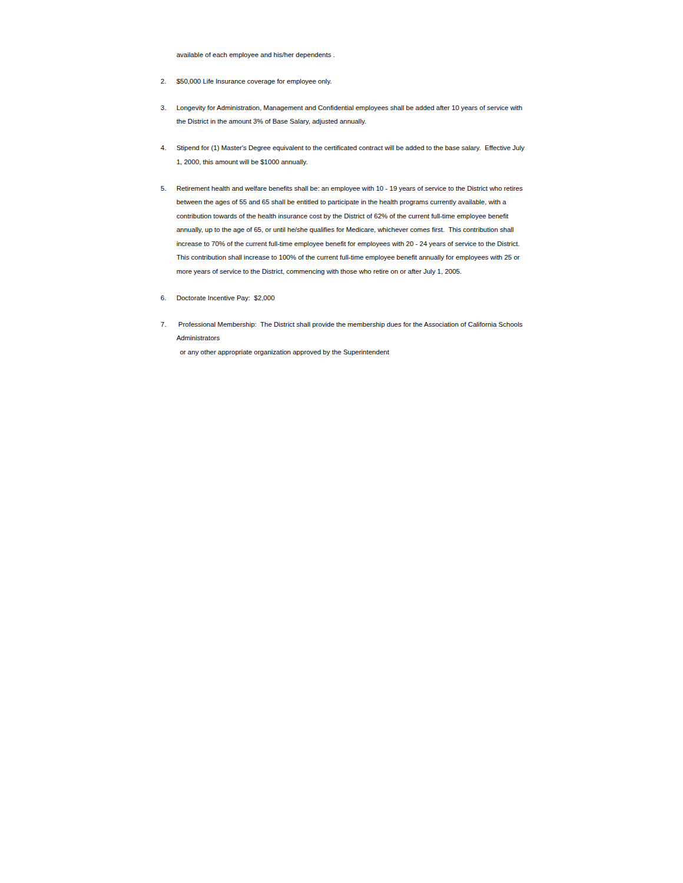available of each employee and his/her dependents .
2. $50,000 Life Insurance coverage for employee only.
3. Longevity for Administration, Management and Confidential employees shall be added after 10 years of service with the District in the amount 3% of Base Salary, adjusted annually.
4. Stipend for (1) Master's Degree equivalent to the certificated contract will be added to the base salary. Effective July 1, 2000, this amount will be $1000 annually.
5. Retirement health and welfare benefits shall be: an employee with 10 - 19 years of service to the District who retires between the ages of 55 and 65 shall be entitled to participate in the health programs currently available, with a contribution towards of the health insurance cost by the District of 62% of the current full-time employee benefit annually, up to the age of 65, or until he/she qualifies for Medicare, whichever comes first. This contribution shall increase to 70% of the current full-time employee benefit for employees with 20 - 24 years of service to the District. This contribution shall increase to 100% of the current full-time employee benefit annually for employees with 25 or more years of service to the District, commencing with those who retire on or after July 1, 2005.
6. Doctorate Incentive Pay: $2,000
7. Professional Membership: The District shall provide the membership dues for the Association of California Schools Administrators or any other appropriate organization approved by the Superintendent